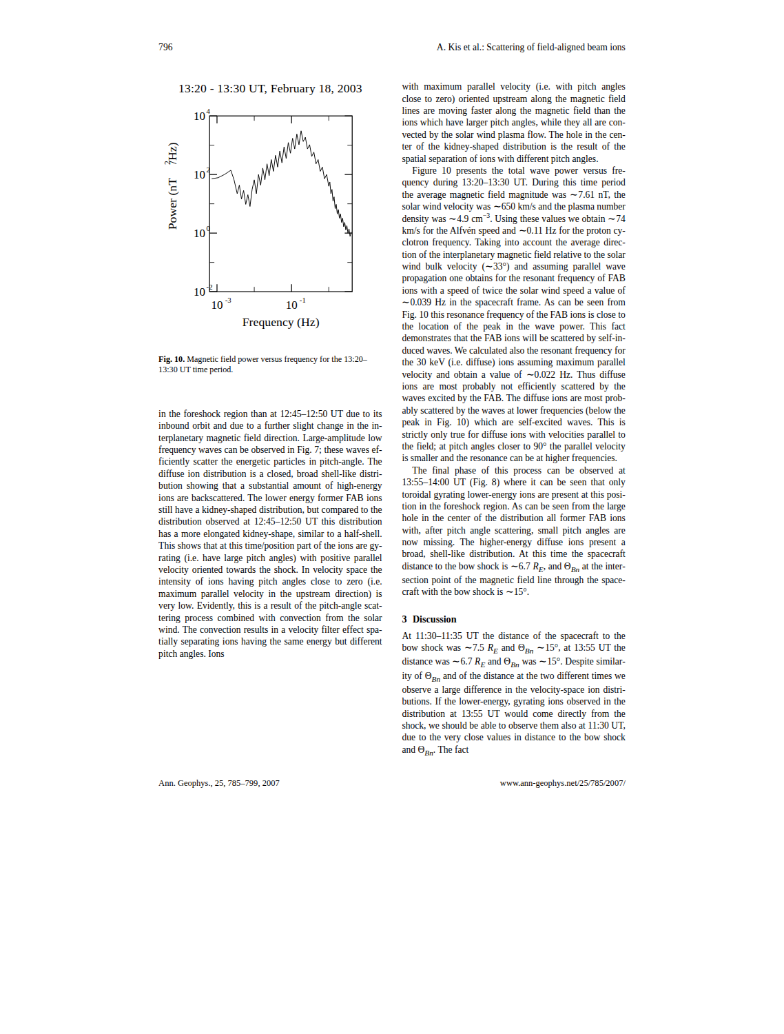796
A. Kis et al.: Scattering of field-aligned beam ions
13:20 - 13:30 UT, February 18, 2003
10 4 10 2 10 0 10 -2 10 -3 10 -1 Frequency (Hz) Power (nT 2 /Hz)
Fig. 10. Magnetic field power versus frequency for the 13:20–13:30 UT time period.
in the foreshock region than at 12:45–12:50 UT due to its inbound orbit and due to a further slight change in the interplanetary magnetic field direction. Large-amplitude low frequency waves can be observed in Fig. 7; these waves efficiently scatter the energetic particles in pitch-angle. The diffuse ion distribution is a closed, broad shell-like distribution showing that a substantial amount of high-energy ions are backscattered. The lower energy former FAB ions still have a kidney-shaped distribution, but compared to the distribution observed at 12:45–12:50 UT this distribution has a more elongated kidney-shape, similar to a half-shell. This shows that at this time/position part of the ions are gyrating (i.e. have large pitch angles) with positive parallel velocity oriented towards the shock. In velocity space the intensity of ions having pitch angles close to zero (i.e. maximum parallel velocity in the upstream direction) is very low. Evidently, this is a result of the pitch-angle scattering process combined with convection from the solar wind. The convection results in a velocity filter effect spatially separating ions having the same energy but different pitch angles. Ions
with maximum parallel velocity (i.e. with pitch angles close to zero) oriented upstream along the magnetic field lines are moving faster along the magnetic field than the ions which have larger pitch angles, while they all are convected by the solar wind plasma flow. The hole in the center of the kidney-shaped distribution is the result of the spatial separation of ions with different pitch angles.
Figure 10 presents the total wave power versus frequency during 13:20–13:30 UT. During this time period the average magnetic field magnitude was ∼7.61 nT, the solar wind velocity was ∼650 km/s and the plasma number density was ∼4.9 cm−3. Using these values we obtain ∼74 km/s for the Alfvén speed and ∼0.11 Hz for the proton cyclotron frequency. Taking into account the average direction of the interplanetary magnetic field relative to the solar wind bulk velocity (∼33°) and assuming parallel wave propagation one obtains for the resonant frequency of FAB ions with a speed of twice the solar wind speed a value of ∼0.039 Hz in the spacecraft frame. As can be seen from Fig. 10 this resonance frequency of the FAB ions is close to the location of the peak in the wave power. This fact demonstrates that the FAB ions will be scattered by self-induced waves. We calculated also the resonant frequency for the 30 keV (i.e. diffuse) ions assuming maximum parallel velocity and obtain a value of ∼0.022 Hz. Thus diffuse ions are most probably not efficiently scattered by the waves excited by the FAB. The diffuse ions are most probably scattered by the waves at lower frequencies (below the peak in Fig. 10) which are self-excited waves. This is strictly only true for diffuse ions with velocities parallel to the field; at pitch angles closer to 90° the parallel velocity is smaller and the resonance can be at higher frequencies.
The final phase of this process can be observed at 13:55–14:00 UT (Fig. 8) where it can be seen that only toroidal gyrating lower-energy ions are present at this position in the foreshock region. As can be seen from the large hole in the center of the distribution all former FAB ions with, after pitch angle scattering, small pitch angles are now missing. The higher-energy diffuse ions present a broad, shell-like distribution. At this time the spacecraft distance to the bow shock is ∼6.7 RE, and ΘBn at the intersection point of the magnetic field line through the spacecraft with the bow shock is ∼15°.
3 Discussion
At 11:30–11:35 UT the distance of the spacecraft to the bow shock was ∼7.5 RE and ΘBn ∼15°, at 13:55 UT the distance was ∼6.7 RE and ΘBn was ∼15°. Despite similarity of ΘBn and of the distance at the two different times we observe a large difference in the velocity-space ion distributions. If the lower-energy, gyrating ions observed in the distribution at 13:55 UT would come directly from the shock, we should be able to observe them also at 11:30 UT, due to the very close values in distance to the bow shock and ΘBn. The fact
Ann. Geophys., 25, 785–799, 2007
www.ann-geophys.net/25/785/2007/